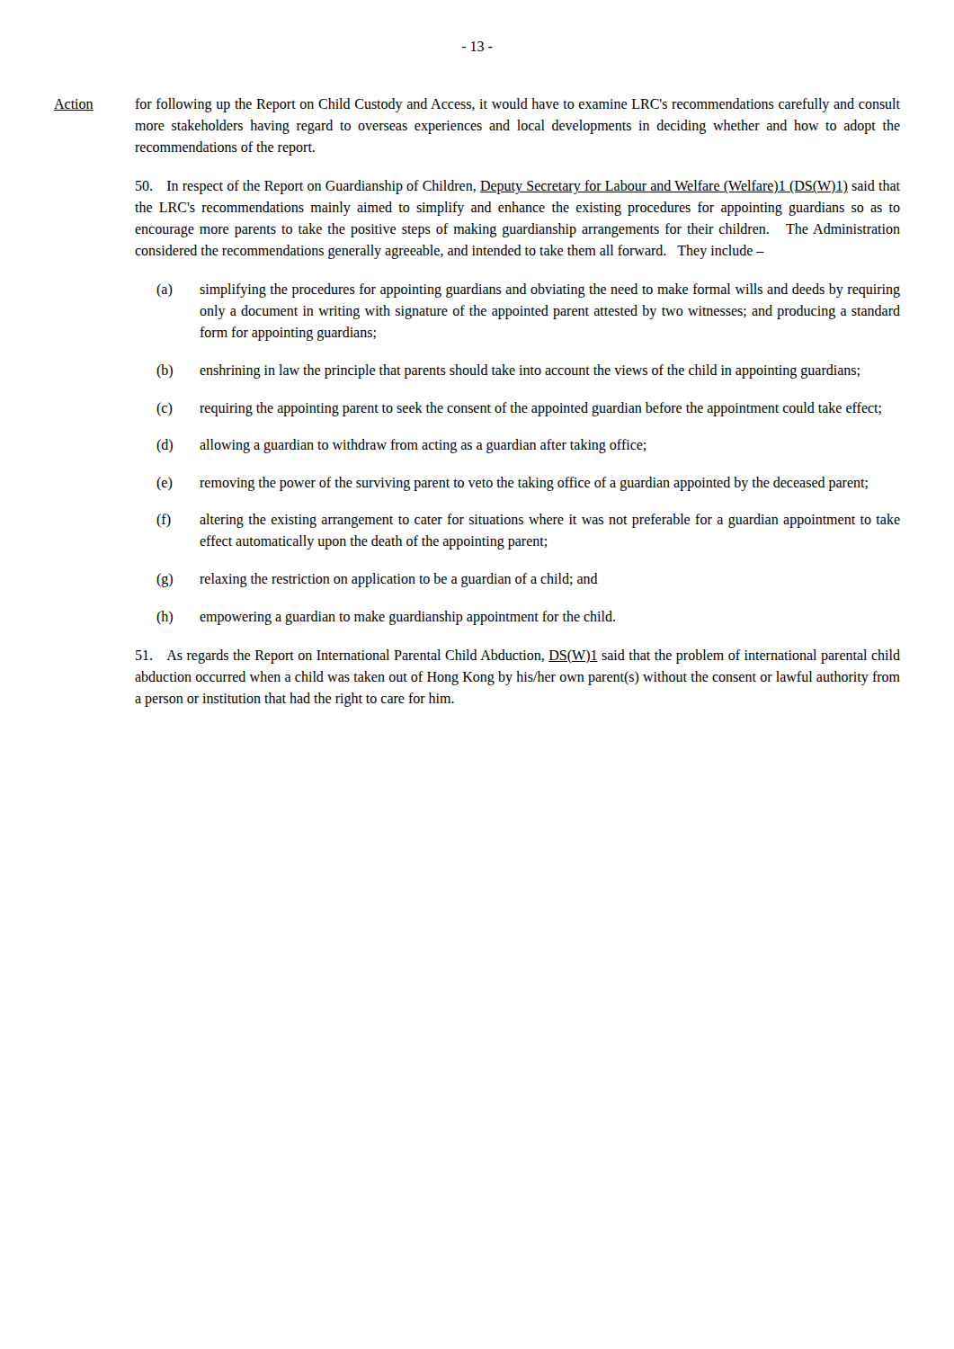- 13 -
Action
for following up the Report on Child Custody and Access, it would have to examine LRC's recommendations carefully and consult more stakeholders having regard to overseas experiences and local developments in deciding whether and how to adopt the recommendations of the report.
50. In respect of the Report on Guardianship of Children, Deputy Secretary for Labour and Welfare (Welfare)1 (DS(W)1) said that the LRC's recommendations mainly aimed to simplify and enhance the existing procedures for appointing guardians so as to encourage more parents to take the positive steps of making guardianship arrangements for their children. The Administration considered the recommendations generally agreeable, and intended to take them all forward. They include –
(a) simplifying the procedures for appointing guardians and obviating the need to make formal wills and deeds by requiring only a document in writing with signature of the appointed parent attested by two witnesses; and producing a standard form for appointing guardians;
(b) enshrining in law the principle that parents should take into account the views of the child in appointing guardians;
(c) requiring the appointing parent to seek the consent of the appointed guardian before the appointment could take effect;
(d) allowing a guardian to withdraw from acting as a guardian after taking office;
(e) removing the power of the surviving parent to veto the taking office of a guardian appointed by the deceased parent;
(f) altering the existing arrangement to cater for situations where it was not preferable for a guardian appointment to take effect automatically upon the death of the appointing parent;
(g) relaxing the restriction on application to be a guardian of a child; and
(h) empowering a guardian to make guardianship appointment for the child.
51. As regards the Report on International Parental Child Abduction, DS(W)1 said that the problem of international parental child abduction occurred when a child was taken out of Hong Kong by his/her own parent(s) without the consent or lawful authority from a person or institution that had the right to care for him.